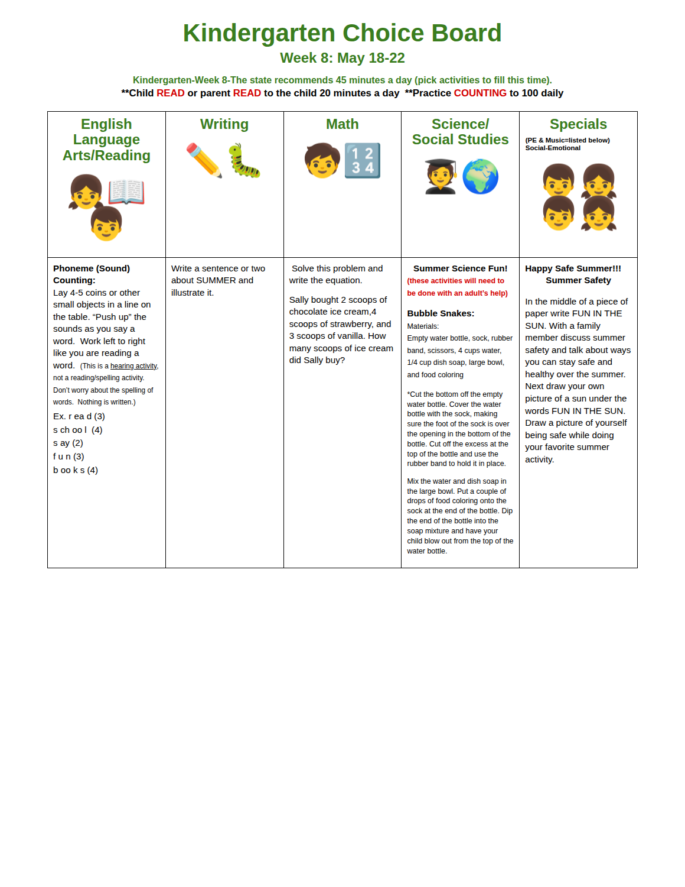Kindergarten Choice Board
Week 8: May 18-22
Kindergarten-Week 8-The state recommends 45 minutes a day (pick activities to fill this time).
**Child READ or parent READ to the child 20 minutes a day **Practice COUNTING to 100 daily
| English Language Arts/Reading 👧📖👦 | Writing ✏️🐛 | Math 🧒🔢 | Science/ Social Studies 🧑‍🎓🌍 | Specials (PE & Music=listed below) Social-Emotional 👦👧👦👧 |
| --- | --- | --- | --- | --- |
| Phoneme (Sound) Counting: Lay 4-5 coins or other small objects in a line on the table. “Push up” the sounds as you say a word. Work left to right like you are reading a word. (This is a hearing activity , not a reading/spelling activity. Don’t worry about the spelling of words. Nothing is written.) Ex. r ea d (3) s ch oo l (4) s ay (2) f u n (3) b oo k s (4) | Write a sentence or two about SUMMER and illustrate it. | Solve this problem and write the equation. Sally bought 2 scoops of chocolate ice cream,4 scoops of strawberry, and 3 scoops of vanilla. How many scoops of ice cream did Sally buy? | Summer Science Fun! (these activities will need to be done with an adult’s help) Bubble Snakes: Materials: Empty water bottle, sock, rubber band, scissors, 4 cups water, 1/4 cup dish soap, large bowl, and food coloring *Cut the bottom off the empty water bottle. Cover the water bottle with the sock, making sure the foot of the sock is over the opening in the bottom of the bottle. Cut off the excess at the top of the bottle and use the rubber band to hold it in place. Mix the water and dish soap in the large bowl. Put a couple of drops of food coloring onto the sock at the end of the bottle. Dip the end of the bottle into the soap mixture and have your child blow out from the top of the water bottle. | Happy Safe Summer!!! Summer Safety In the middle of a piece of paper write FUN IN THE SUN. With a family member discuss summer safety and talk about ways you can stay safe and healthy over the summer. Next draw your own picture of a sun under the words FUN IN THE SUN. Draw a picture of yourself being safe while doing your favorite summer activity. |